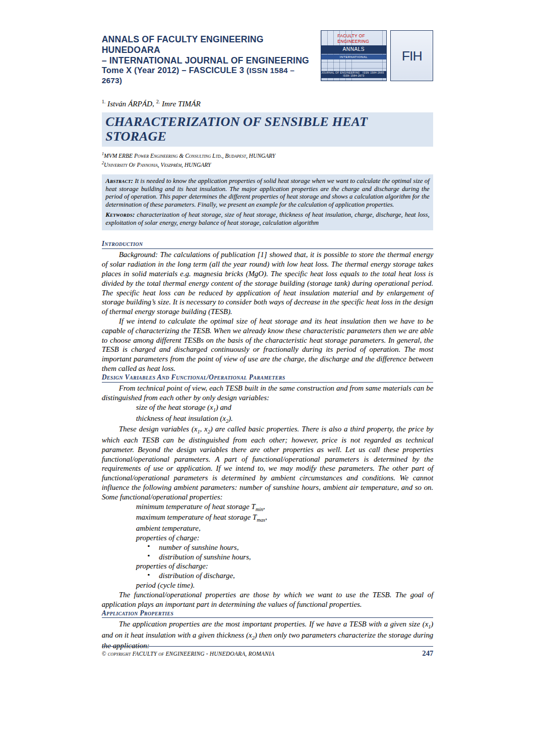ANNALS OF FACULTY ENGINEERING HUNEDOARA
– INTERNATIONAL JOURNAL OF ENGINEERING
Tome X (Year 2012) – FASCICULE 3 (ISSN 1584 – 2673)
FACULTY OF ENGINEERING
ANNALS
INTERNATIONAL
JOURNAL OF ENGINEERING ISSN 1584-2665 ISSN 1584-2673
FIH
1. István ÁRPÁD, 2. Imre TIMÁR
CHARACTERIZATION OF SENSIBLE HEAT STORAGE
1MVM ERBE Power Engineering & Consulting Ltd., Budapest, HUNGARY
2University Of Pannonia, Veszprém, HUNGARY
Abstract: It is needed to know the application properties of solid heat storage when we want to calculate the optimal size of heat storage building and its heat insulation. The major application properties are the charge and discharge during the period of operation. This paper determines the different properties of heat storage and shows a calculation algorithm for the determination of these parameters. Finally, we present an example for the calculation of application properties.
Keywords: characterization of heat storage, size of heat storage, thickness of heat insulation, charge, discharge, heat loss, exploitation of solar energy, energy balance of heat storage, calculation algorithm
Introduction
Background: The calculations of publication [1] showed that, it is possible to store the thermal energy of solar radiation in the long term (all the year round) with low heat loss. The thermal energy storage takes places in solid materials e.g. magnesia bricks (MgO). The specific heat loss equals to the total heat loss is divided by the total thermal energy content of the storage building (storage tank) during operational period. The specific heat loss can be reduced by application of heat insulation material and by enlargement of storage building’s size. It is necessary to consider both ways of decrease in the specific heat loss in the design of thermal energy storage building (TESB).
If we intend to calculate the optimal size of heat storage and its heat insulation then we have to be capable of characterizing the TESB. When we already know these characteristic parameters then we are able to choose among different TESBs on the basis of the characteristic heat storage parameters. In general, the TESB is charged and discharged continuously or fractionally during its period of operation. The most important parameters from the point of view of use are the charge, the discharge and the difference between them called as heat loss.
Design Variables And Functional/Operational Parameters
From technical point of view, each TESB built in the same construction and from same materials can be distinguished from each other by only design variables:
size of the heat storage (x1) and
thickness of heat insulation (x2).
These design variables (x1, x2) are called basic properties. There is also a third property, the price by which each TESB can be distinguished from each other; however, price is not regarded as technical parameter. Beyond the design variables there are other properties as well. Let us call these properties functional/operational parameters. A part of functional/operational parameters is determined by the requirements of use or application. If we intend to, we may modify these parameters. The other part of functional/operational parameters is determined by ambient circumstances and conditions. We cannot influence the following ambient parameters: number of sunshine hours, ambient air temperature, and so on. Some functional/operational properties:
minimum temperature of heat storage Tmin,
maximum temperature of heat storage Tmax,
ambient temperature,
properties of charge:
number of sunshine hours,
distribution of sunshine hours,
properties of discharge:
distribution of discharge,
period (cycle time).
The functional/operational properties are those by which we want to use the TESB. The goal of application plays an important part in determining the values of functional properties.
Application Properties
The application properties are the most important properties. If we have a TESB with a given size (x1) and on it heat insulation with a given thickness (x2) then only two parameters characterize the storage during the application:
© copyright FACULTY of ENGINEERING - HUNEDOARA, ROMANIA
247